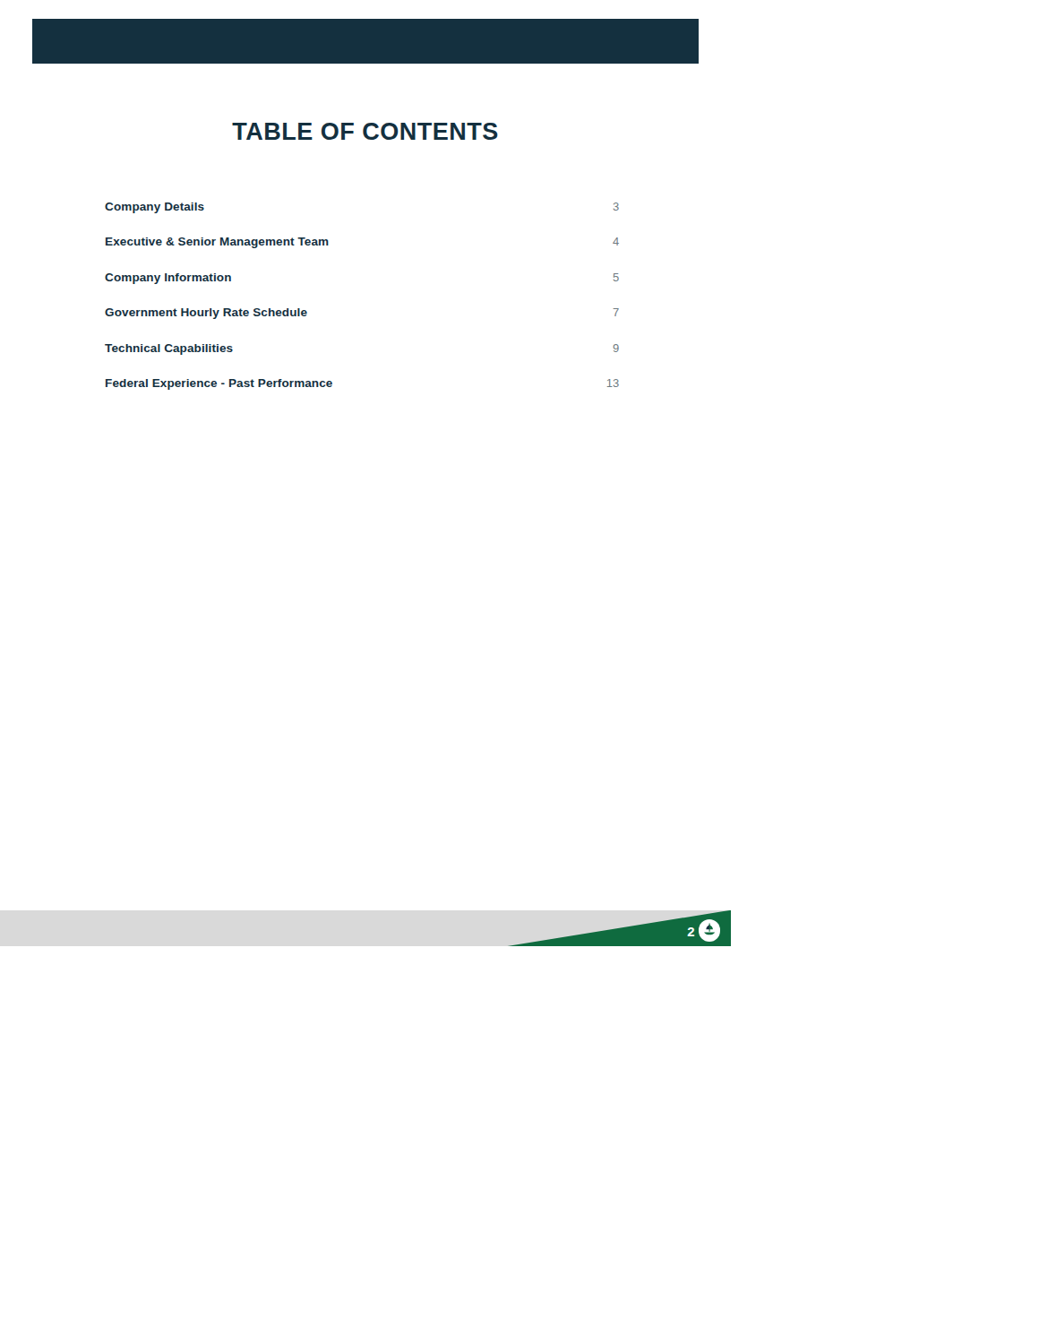TABLE OF CONTENTS
Company Details 3
Executive & Senior Management Team 4
Company Information 5
Government Hourly Rate Schedule 7
Technical Capabilities 9
Federal Experience - Past Performance 13
2